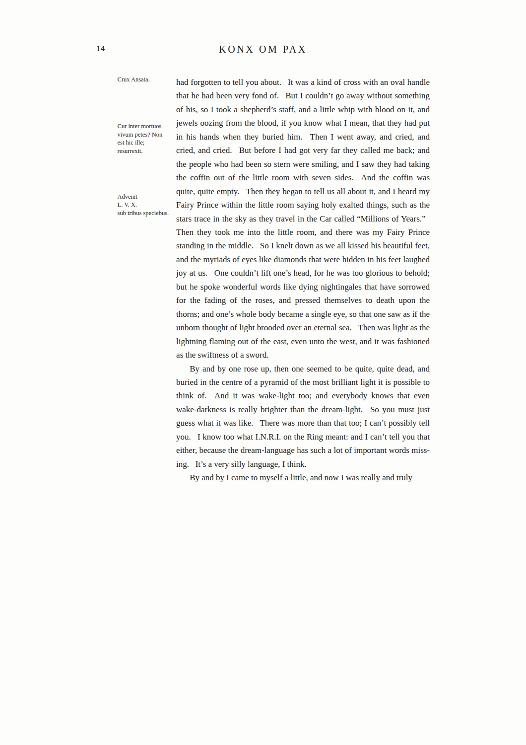14
KONX OM PAX
Crux Ansata. Cur inter mortuos vivum petes? Non est hic ille; resurrexit. Advenit
L. V. X.
sub tribus spe­ciebus.
had forgotten to tell you about.  It was a kind of cross with an oval handle that he had been very fond of.  But I couldn’t go away without something of his, so I took a shepherd’s staff, and a little whip with blood on it, and jewels oozing from the blood, if you know what I mean, that they had put in his hands when they buried him.  Then I went away, and cried, and cried, and cried.  But before I had got very far they called me back; and the people who had been so stern were smiling, and I saw they had taking the coffin out of the little room with seven sides.  And the coffin was quite, quite empty.  Then they began to tell us all about it, and I heard my Fairy Prince within the little room saying holy exalted things, such as the stars trace in the sky as they travel in the Car called “Millions of Years.”  Then they took me into the little room, and there was my Fairy Prince standing in the middle.  So I knelt down as we all kissed his beautiful feet, and the myriads of eyes like diamonds that were hidden in his feet laughed joy at us.  One couldn’t lift one’s head, for he was too glorious to behold; but he spoke wonderful words like dying nightingales that have sorrowed for the fading of the roses, and pressed themselves to death upon the thorns; and one’s whole body became a single eye, so that one saw as if the unborn thought of light brooded over an eternal sea.  Then was light as the lightning flaming out of the east, even unto the west, and it was fashioned as the swift­ness of a sword.
By and by one rose up, then one seemed to be quite, quite dead, and buried in the centre of a pyramid of the most brilliant light it is possible to think of.  And it was wake-light too; and everybody knows that even wake-darkness is really brighter than the dream-light.  So you must just guess what it was like.  There was more than that too; I can’t possibly tell you.  I know too what I.N.R.I. on the Ring meant: and I can’t tell you that either, because the dream-language has such a lot of important words missing.  It’s a very silly language, I think.
By and by I came to myself a little, and now I was really and truly